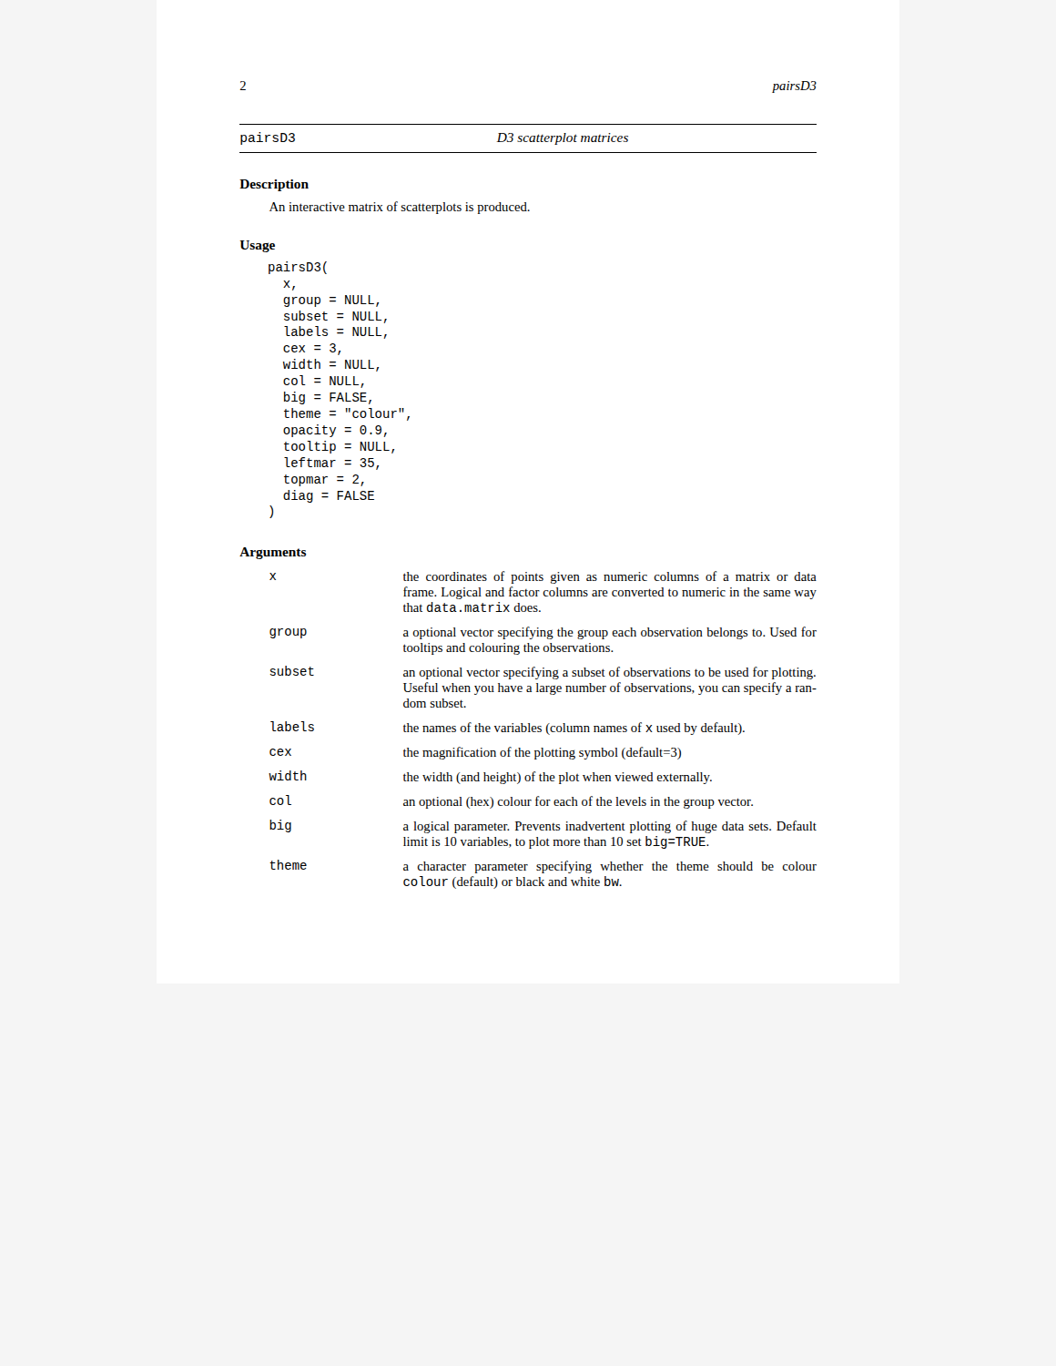2
pairsD3
pairsD3
D3 scatterplot matrices
Description
An interactive matrix of scatterplots is produced.
Usage
pairsD3(
  x,
  group = NULL,
  subset = NULL,
  labels = NULL,
  cex = 3,
  width = NULL,
  col = NULL,
  big = FALSE,
  theme = "colour",
  opacity = 0.9,
  tooltip = NULL,
  leftmar = 35,
  topmar = 2,
  diag = FALSE
)
Arguments
| x | the coordinates of points given as numeric columns of a matrix or data frame. Logical and factor columns are converted to numeric in the same way that data.matrix does. |
| group | a optional vector specifying the group each observation belongs to. Used for tooltips and colouring the observations. |
| subset | an optional vector specifying a subset of observations to be used for plotting. Useful when you have a large number of observations, you can specify a random subset. |
| labels | the names of the variables (column names of x used by default). |
| cex | the magnification of the plotting symbol (default=3) |
| width | the width (and height) of the plot when viewed externally. |
| col | an optional (hex) colour for each of the levels in the group vector. |
| big | a logical parameter. Prevents inadvertent plotting of huge data sets. Default limit is 10 variables, to plot more than 10 set big=TRUE . |
| theme | a character parameter specifying whether the theme should be colour colour (default) or black and white bw . |